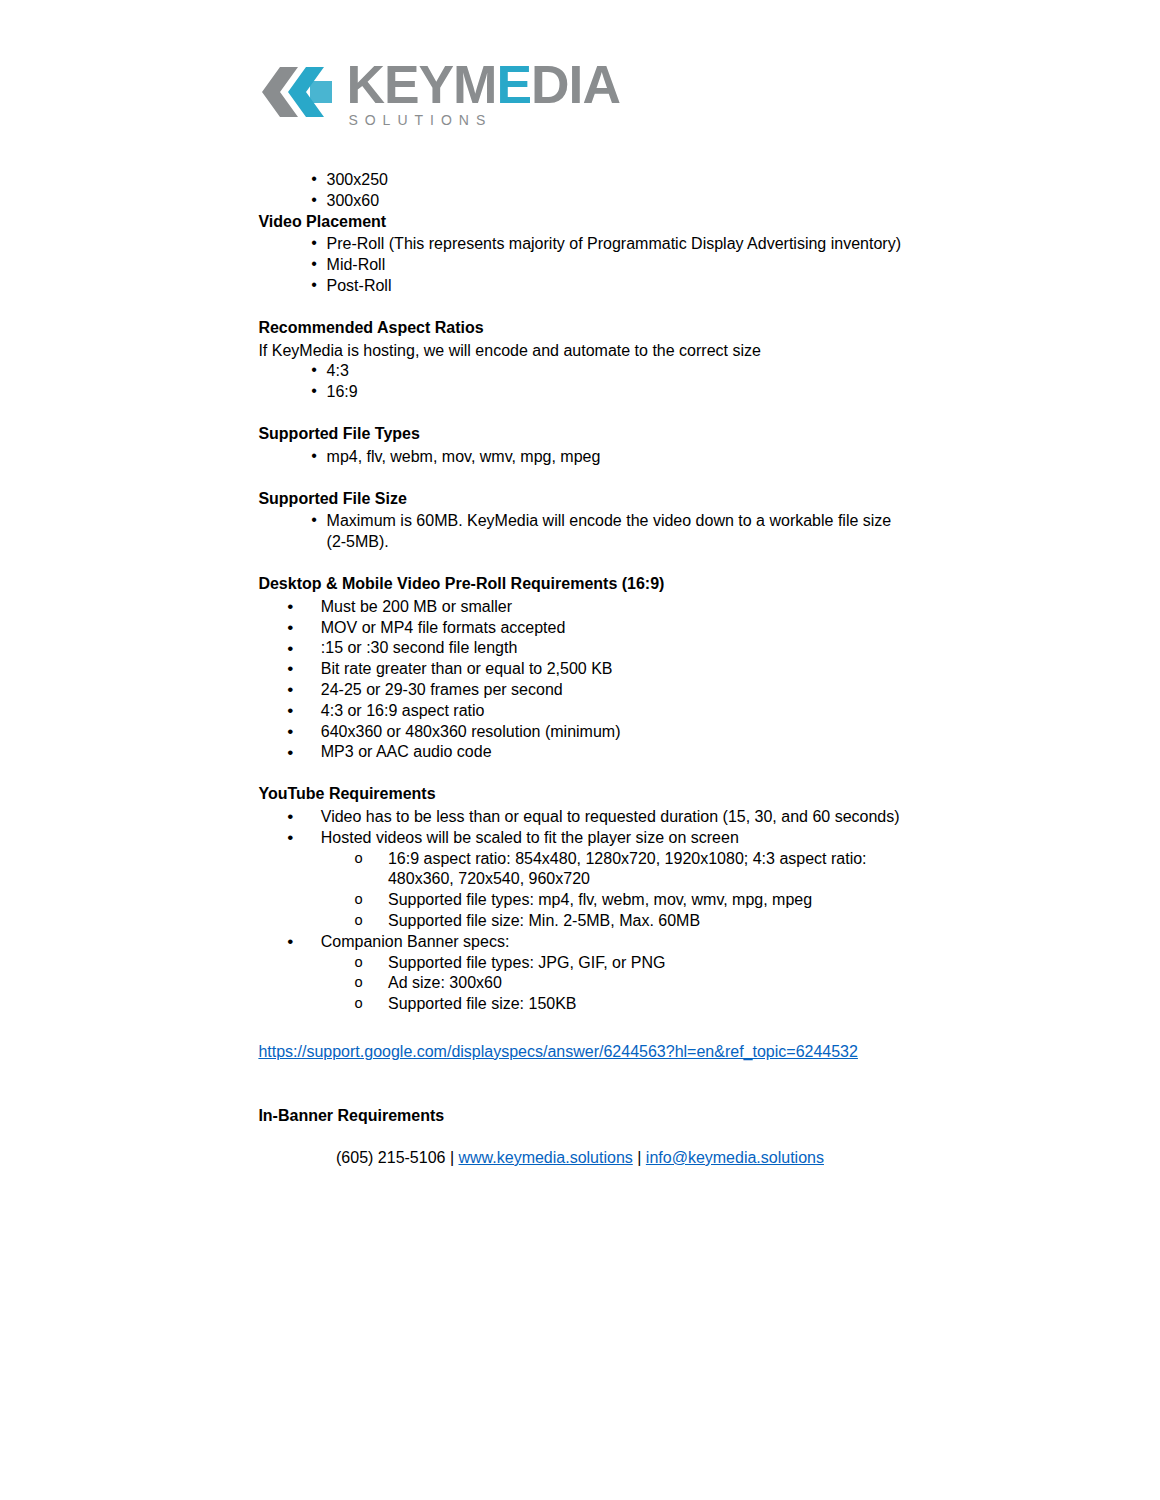KEYM EDIA
SOLUTIONS
300x250
300x60
Video Placement
Pre-Roll (This represents majority of Programmatic Display Advertising inventory)
Mid-Roll
Post-Roll
Recommended Aspect Ratios
If KeyMedia is hosting, we will encode and automate to the correct size
4:3
16:9
Supported File Types
mp4, flv, webm, mov, wmv, mpg, mpeg
Supported File Size
Maximum is 60MB. KeyMedia will encode the video down to a workable file size (2-5MB).
Desktop & Mobile Video Pre-Roll Requirements (16:9)
Must be 200 MB or smaller
MOV or MP4 file formats accepted
:15 or :30 second file length
Bit rate greater than or equal to 2,500 KB
24-25 or 29-30 frames per second
4:3 or 16:9 aspect ratio
640x360 or 480x360 resolution (minimum)
MP3 or AAC audio code
YouTube Requirements
Video has to be less than or equal to requested duration (15, 30, and 60 seconds)
Hosted videos will be scaled to fit the player size on screen
16:9 aspect ratio: 854x480, 1280x720, 1920x1080; 4:3 aspect ratio: 480x360, 720x540, 960x720
Supported file types: mp4, flv, webm, mov, wmv, mpg, mpeg
Supported file size: Min. 2-5MB, Max. 60MB
Companion Banner specs:
Supported file types: JPG, GIF, or PNG
Ad size: 300x60
Supported file size: 150KB
https://support.google.com/displayspecs/answer/6244563?hl=en&ref_topic=6244532
In-Banner Requirements
(605) 215-5106 | www.keymedia.solutions | info@keymedia.solutions